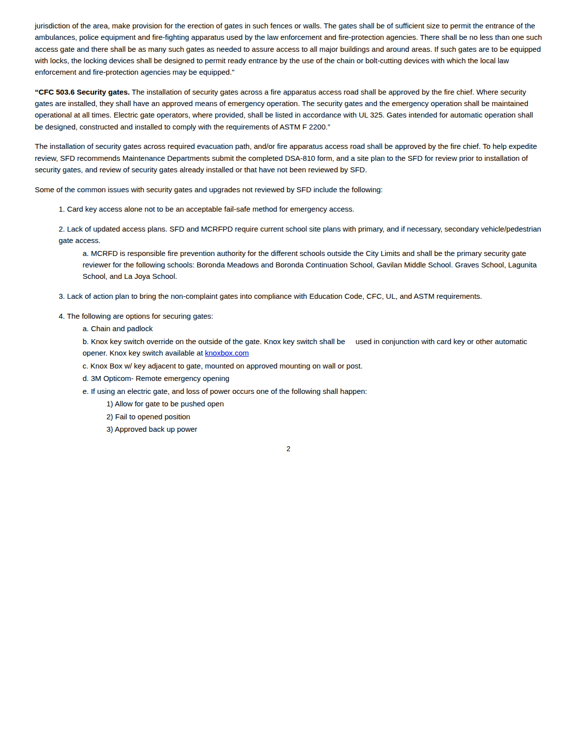jurisdiction of the area, make provision for the erection of gates in such fences or walls. The gates shall be of sufficient size to permit the entrance of the ambulances, police equipment and fire-fighting apparatus used by the law enforcement and fire-protection agencies. There shall be no less than one such access gate and there shall be as many such gates as needed to assure access to all major buildings and around areas. If such gates are to be equipped with locks, the locking devices shall be designed to permit ready entrance by the use of the chain or bolt-cutting devices with which the local law enforcement and fire-protection agencies may be equipped."
“CFC 503.6 Security gates. The installation of security gates across a fire apparatus access road shall be approved by the fire chief. Where security gates are installed, they shall have an approved means of emergency operation. The security gates and the emergency operation shall be maintained operational at all times. Electric gate operators, where provided, shall be listed in accordance with UL 325. Gates intended for automatic operation shall be designed, constructed and installed to comply with the requirements of ASTM F 2200.”
The installation of security gates across required evacuation path, and/or fire apparatus access road shall be approved by the fire chief. To help expedite review, SFD recommends Maintenance Departments submit the completed DSA-810 form, and a site plan to the SFD for review prior to installation of security gates, and review of security gates already installed or that have not been reviewed by SFD.
Some of the common issues with security gates and upgrades not reviewed by SFD include the following:
1. Card key access alone not to be an acceptable fail-safe method for emergency access.
2. Lack of updated access plans. SFD and MCRFPD require current school site plans with primary, and if necessary, secondary vehicle/pedestrian gate access.
a. MCRFD is responsible fire prevention authority for the different schools outside the City Limits and shall be the primary security gate reviewer for the following schools: Boronda Meadows and Boronda Continuation School, Gavilan Middle School. Graves School, Lagunita School, and La Joya School.
3. Lack of action plan to bring the non-complaint gates into compliance with Education Code, CFC, UL, and ASTM requirements.
4. The following are options for securing gates:
a. Chain and padlock
b. Knox key switch override on the outside of the gate. Knox key switch shall be used in conjunction with card key or other automatic opener. Knox key switch available at knoxbox.com
c. Knox Box w/ key adjacent to gate, mounted on approved mounting on wall or post.
d. 3M Opticom- Remote emergency opening
e. If using an electric gate, and loss of power occurs one of the following shall happen:
1) Allow for gate to be pushed open
2) Fail to opened position
3) Approved back up power
2